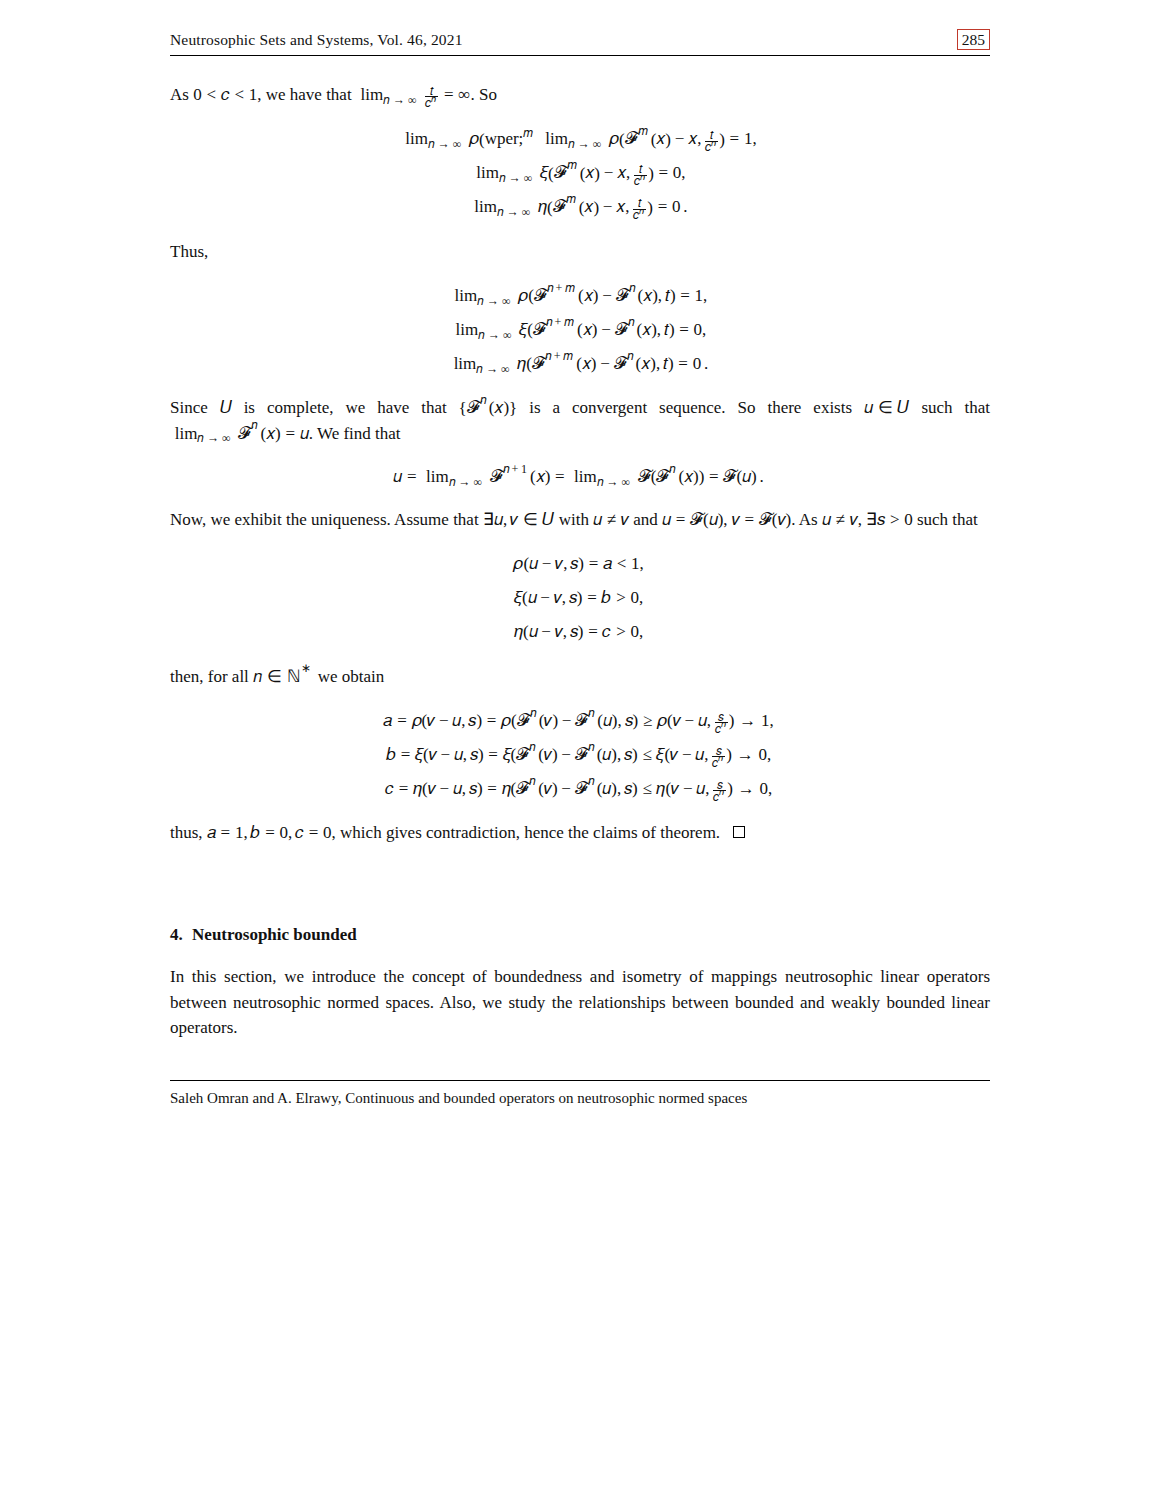Neutrosophic Sets and Systems, Vol. 46, 2021 285
As 0<c<1, we have that limn→∞tcn=∞. So
limn→∞ ρ(wper;m limn→∞ ρ(𝓕m(x)−x,tcn)=1, limn→∞ ξ(𝓕m(x)−x,tcn)=0, limn→∞ η(𝓕m(x)−x,tcn)=0.
Thus,
limn→∞ ρ(𝓕n+m(x)−𝓕n(x),t)=1, limn→∞ ξ(𝓕n+m(x)−𝓕n(x),t)=0, limn→∞ η(𝓕n+m(x)−𝓕n(x),t)=0.
Since U is complete, we have that {𝓕n(x)} is a convergent sequence. So there exists u∈U such that limn→∞𝓕n(x)=u. We find that
u= limn→∞ 𝓕n+1(x) = limn→∞ 𝓕(𝓕n(x)) =𝓕(u).
Now, we exhibit the uniqueness. Assume that ∃u,v∈U with u≠v and u=𝓕(u), v=𝓕(v). As u≠v, ∃s>0 such that
ρ(u−v,s)=a<1, ξ(u−v,s)=b>0, η(u−v,s)=c>0,
then, for all n∈ℕ∗ we obtain
a=ρ(v−u,s)= ρ(𝓕n(v)−𝓕n(u),s) ≥ρ(v−u,scn)→1, b=ξ(v−u,s)= ξ(𝓕n(v)−𝓕n(u),s) ≤ξ(v−u,scn)→0, c=η(v−u,s)= η(𝓕n(v)−𝓕n(u),s) ≤η(v−u,scn)→0,
thus, a=1,b=0,c=0, which gives contradiction, hence the claims of theorem.
4. Neutrosophic bounded
In this section, we introduce the concept of boundedness and isometry of mappings neutrosophic linear operators between neutrosophic normed spaces. Also, we study the relationships between bounded and weakly bounded linear operators.
Saleh Omran and A. Elrawy, Continuous and bounded operators on neutrosophic normed spaces